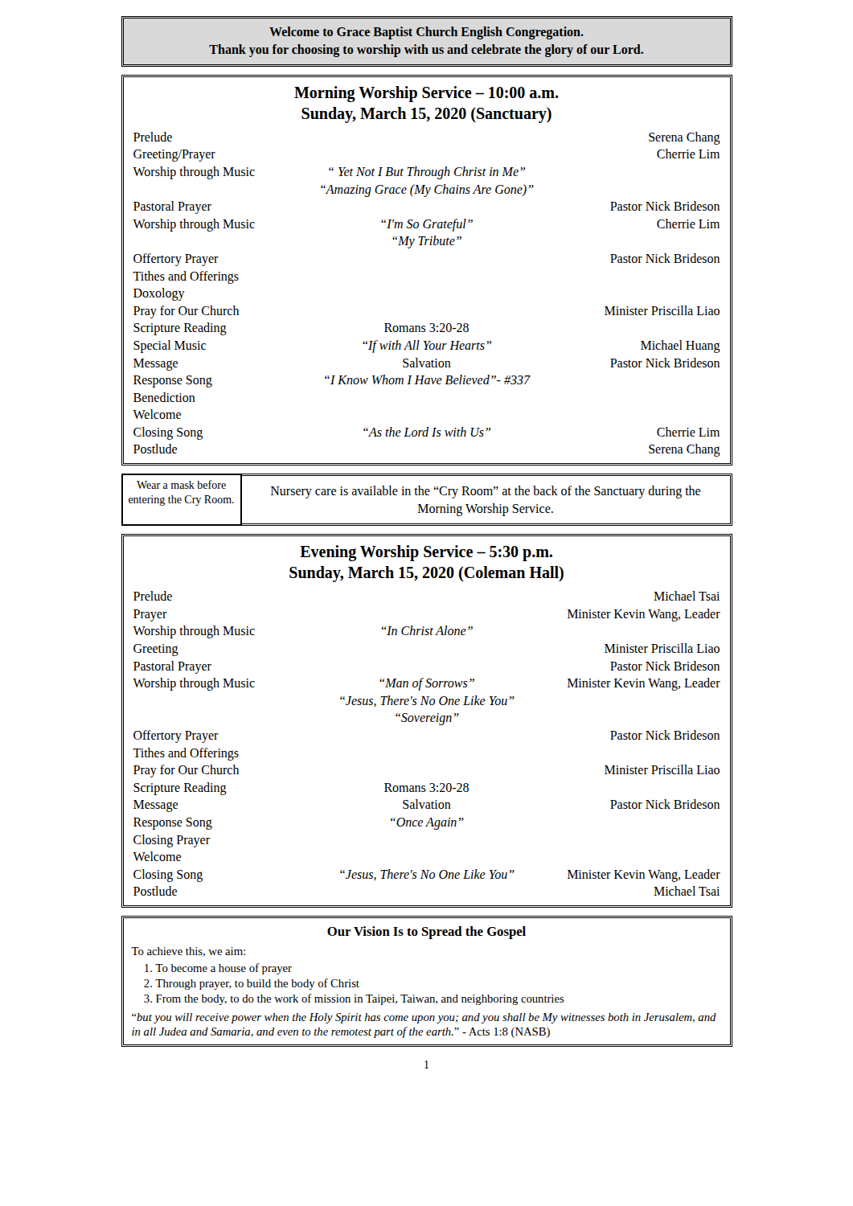Welcome to Grace Baptist Church English Congregation.
Thank you for choosing to worship with us and celebrate the glory of our Lord.
Morning Worship Service – 10:00 a.m.
Sunday, March 15, 2020 (Sanctuary)
| Prelude | | Serena Chang |
| Greeting/Prayer | | Cherrie Lim |
| Worship through Music | “ Yet Not I But Through Christ in Me” | |
| | “Amazing Grace (My Chains Are Gone)” | |
| Pastoral Prayer | | Pastor Nick Brideson |
| Worship through Music | “I'm So Grateful” | Cherrie Lim |
| | “My Tribute” | |
| Offertory Prayer | | Pastor Nick Brideson |
| Tithes and Offerings | | |
| Doxology | | |
| Pray for Our Church | | Minister Priscilla Liao |
| Scripture Reading | Romans 3:20-28 | |
| Special Music | “If with All Your Hearts” | Michael Huang |
| Message | Salvation | Pastor Nick Brideson |
| Response Song | “I Know Whom I Have Believed”- #337 | |
| Benediction | | |
| Welcome | | |
| Closing Song | “As the Lord Is with Us” | Cherrie Lim |
| Postlude | | Serena Chang |
Wear a mask before entering the Cry Room.
Nursery care is available in the “Cry Room” at the back of the Sanctuary during the Morning Worship Service.
Evening Worship Service – 5:30 p.m.
Sunday, March 15, 2020 (Coleman Hall)
| Prelude | | Michael Tsai |
| Prayer | | Minister Kevin Wang, Leader |
| Worship through Music | “In Christ Alone” | |
| Greeting | | Minister Priscilla Liao |
| Pastoral Prayer | | Pastor Nick Brideson |
| Worship through Music | “Man of Sorrows” | Minister Kevin Wang, Leader |
| | “Jesus, There's No One Like You” | |
| | “Sovereign” | |
| Offertory Prayer | | Pastor Nick Brideson |
| Tithes and Offerings | | |
| Pray for Our Church | | Minister Priscilla Liao |
| Scripture Reading | Romans 3:20-28 | |
| Message | Salvation | Pastor Nick Brideson |
| Response Song | “Once Again” | |
| Closing Prayer | | |
| Welcome | | |
| Closing Song | “Jesus, There's No One Like You” | Minister Kevin Wang, Leader |
| Postlude | | Michael Tsai |
Our Vision Is to Spread the Gospel
To achieve this, we aim:
To become a house of prayer
Through prayer, to build the body of Christ
From the body, to do the work of mission in Taipei, Taiwan, and neighboring countries
“but you will receive power when the Holy Spirit has come upon you; and you shall be My witnesses both in Jerusalem, and in all Judea and Samaria, and even to the remotest part of the earth.” - Acts 1:8 (NASB)
1